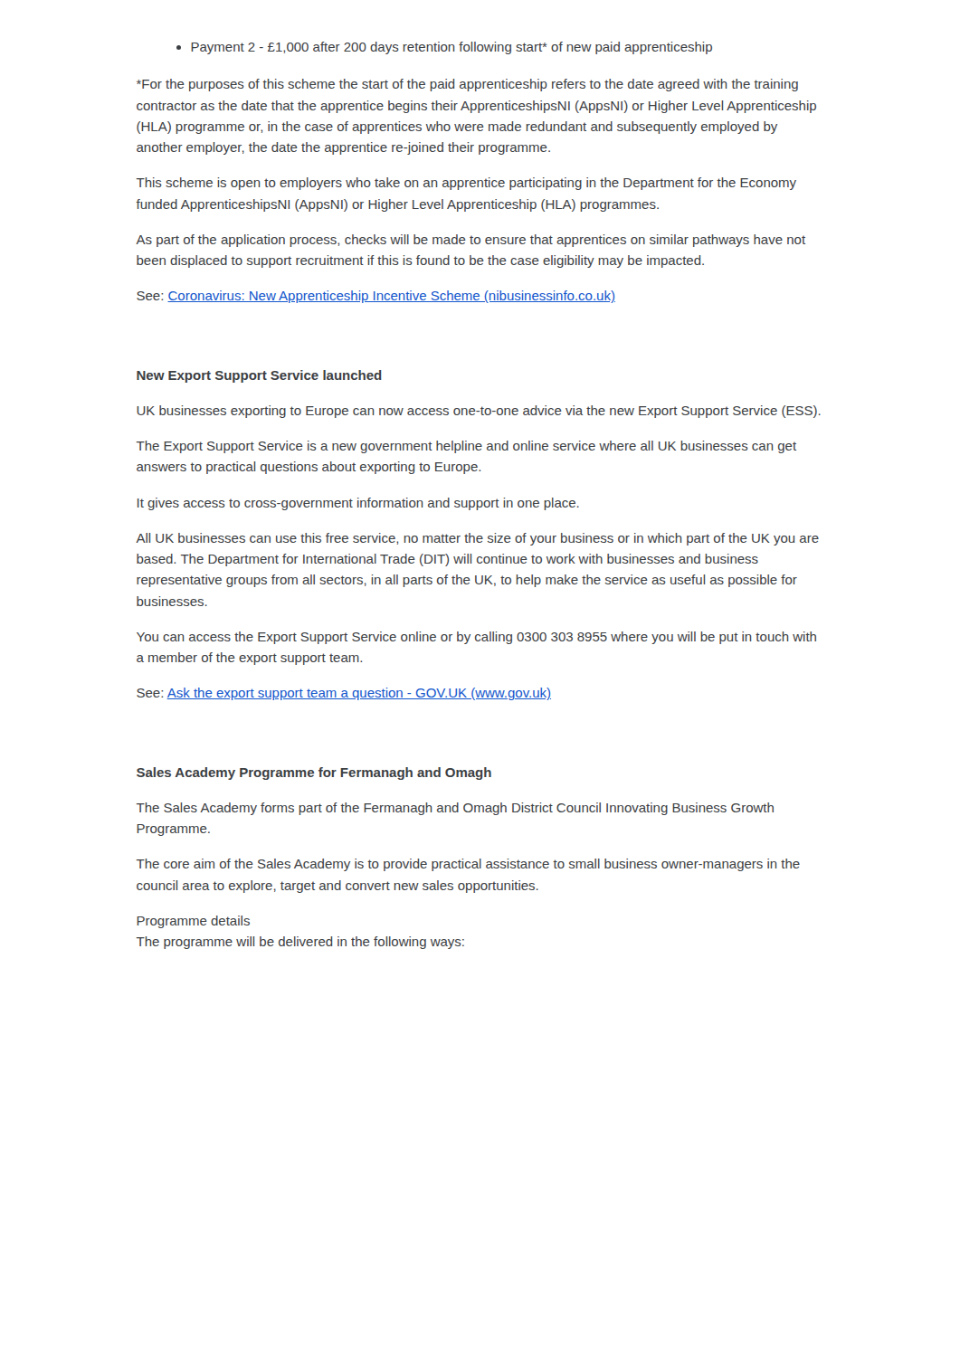Payment 2 - £1,000 after 200 days retention following start* of new paid apprenticeship
*For the purposes of this scheme the start of the paid apprenticeship refers to the date agreed with the training contractor as the date that the apprentice begins their ApprenticeshipsNI (AppsNI) or Higher Level Apprenticeship (HLA) programme or, in the case of apprentices who were made redundant and subsequently employed by another employer, the date the apprentice re-joined their programme.
This scheme is open to employers who take on an apprentice participating in the Department for the Economy funded ApprenticeshipsNI (AppsNI) or Higher Level Apprenticeship (HLA) programmes.
As part of the application process, checks will be made to ensure that apprentices on similar pathways have not been displaced to support recruitment if this is found to be the case eligibility may be impacted.
See: Coronavirus: New Apprenticeship Incentive Scheme (nibusinessinfo.co.uk)
New Export Support Service launched
UK businesses exporting to Europe can now access one-to-one advice via the new Export Support Service (ESS).
The Export Support Service is a new government helpline and online service where all UK businesses can get answers to practical questions about exporting to Europe.
It gives access to cross-government information and support in one place.
All UK businesses can use this free service, no matter the size of your business or in which part of the UK you are based. The Department for International Trade (DIT) will continue to work with businesses and business representative groups from all sectors, in all parts of the UK, to help make the service as useful as possible for businesses.
You can access the Export Support Service online or by calling 0300 303 8955 where you will be put in touch with a member of the export support team.
See: Ask the export support team a question - GOV.UK (www.gov.uk)
Sales Academy Programme for Fermanagh and Omagh
The Sales Academy forms part of the Fermanagh and Omagh District Council Innovating Business Growth Programme.
The core aim of the Sales Academy is to provide practical assistance to small business owner-managers in the council area to explore, target and convert new sales opportunities.
Programme details
The programme will be delivered in the following ways: